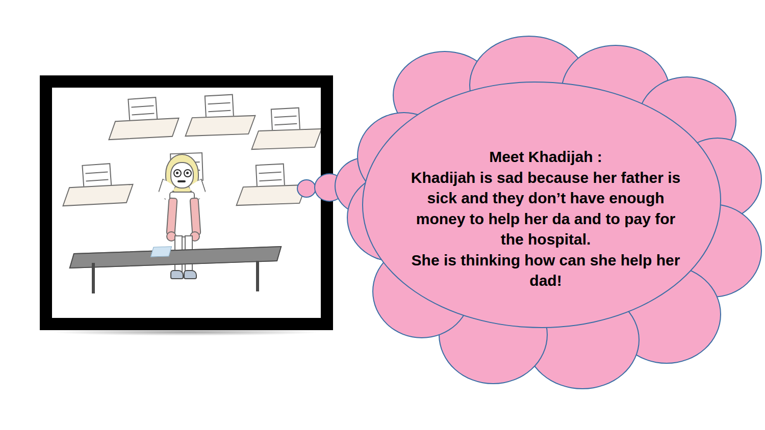Meet Khadijah :
Khadijah is sad because her father is sick and they don’t have enough money to help her da and to pay for the hospital.
She is thinking how can she help her dad!